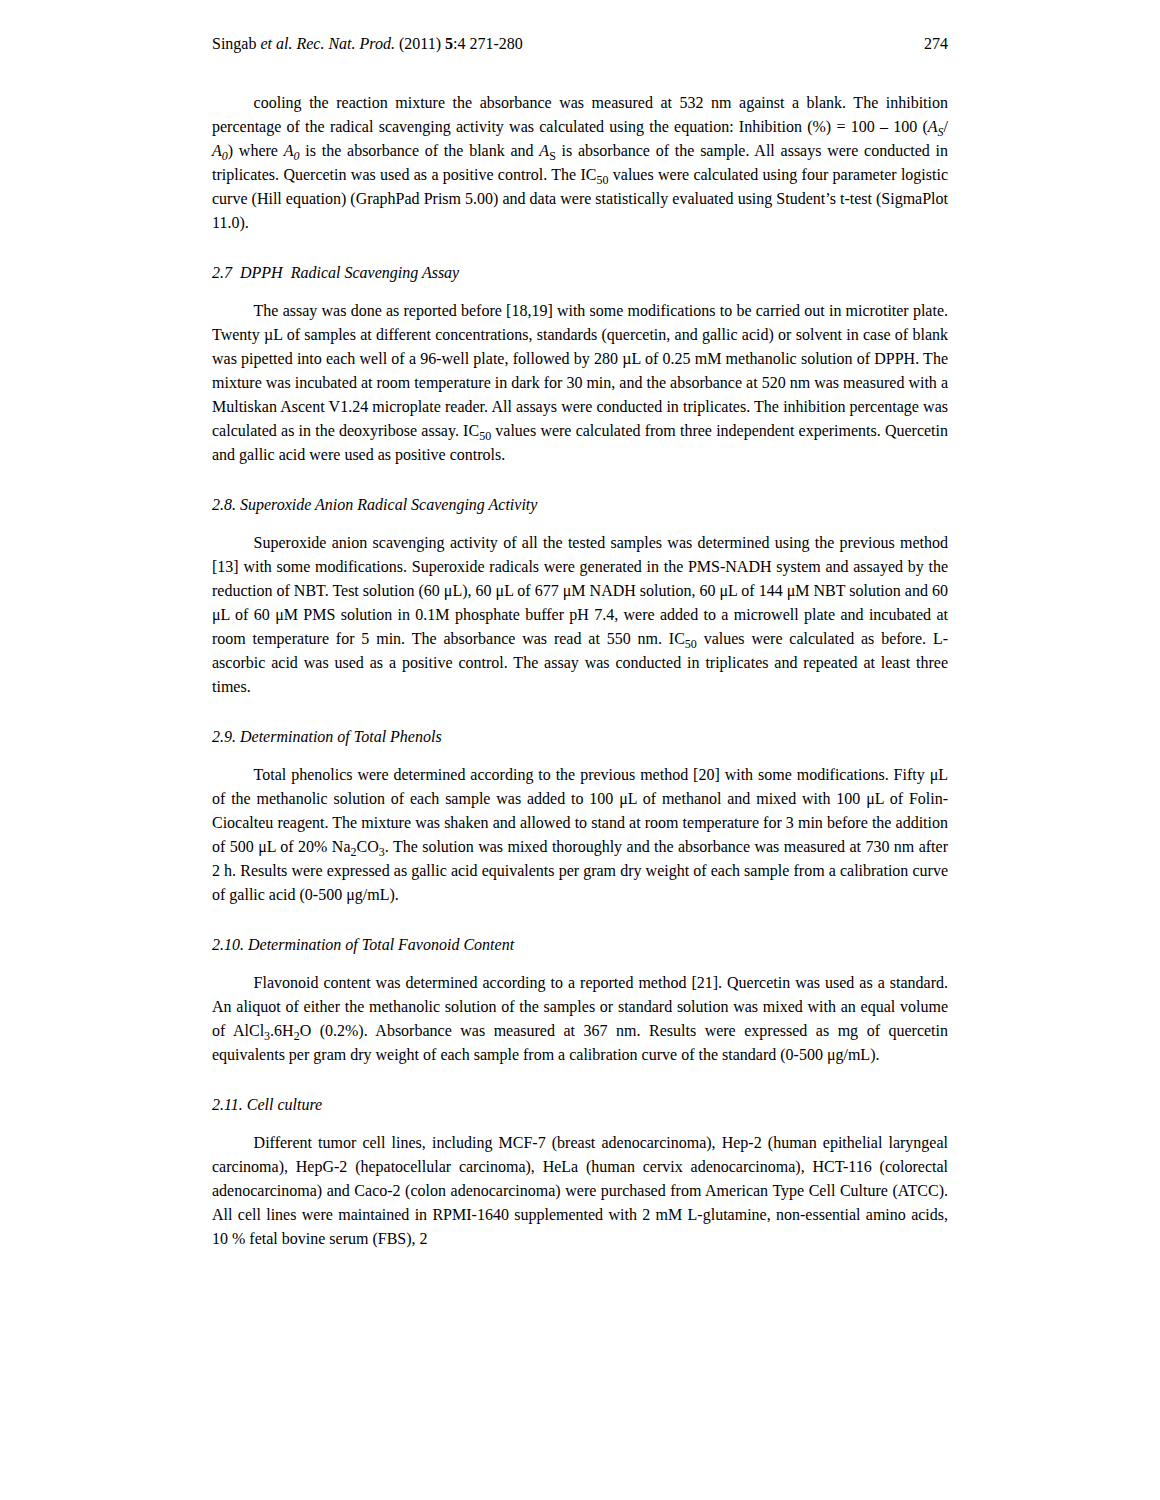Singab et al. Rec. Nat. Prod. (2011) 5:4 271-280 274
cooling the reaction mixture the absorbance was measured at 532 nm against a blank. The inhibition percentage of the radical scavenging activity was calculated using the equation: Inhibition (%) = 100 – 100 (AS/ A0) where A0 is the absorbance of the blank and AS is absorbance of the sample. All assays were conducted in triplicates. Quercetin was used as a positive control. The IC50 values were calculated using four parameter logistic curve (Hill equation) (GraphPad Prism 5.00) and data were statistically evaluated using Student’s t-test (SigmaPlot 11.0).
2.7 DPPH Radical Scavenging Assay
The assay was done as reported before [18,19] with some modifications to be carried out in microtiter plate. Twenty µL of samples at different concentrations, standards (quercetin, and gallic acid) or solvent in case of blank was pipetted into each well of a 96-well plate, followed by 280 µL of 0.25 mM methanolic solution of DPPH. The mixture was incubated at room temperature in dark for 30 min, and the absorbance at 520 nm was measured with a Multiskan Ascent V1.24 microplate reader. All assays were conducted in triplicates. The inhibition percentage was calculated as in the deoxyribose assay. IC50 values were calculated from three independent experiments. Quercetin and gallic acid were used as positive controls.
2.8. Superoxide Anion Radical Scavenging Activity
Superoxide anion scavenging activity of all the tested samples was determined using the previous method [13] with some modifications. Superoxide radicals were generated in the PMS-NADH system and assayed by the reduction of NBT. Test solution (60 μL), 60 μL of 677 μM NADH solution, 60 μL of 144 μM NBT solution and 60 μL of 60 μM PMS solution in 0.1M phosphate buffer pH 7.4, were added to a microwell plate and incubated at room temperature for 5 min. The absorbance was read at 550 nm. IC50 values were calculated as before. L-ascorbic acid was used as a positive control. The assay was conducted in triplicates and repeated at least three times.
2.9. Determination of Total Phenols
Total phenolics were determined according to the previous method [20] with some modifications. Fifty μL of the methanolic solution of each sample was added to 100 μL of methanol and mixed with 100 μL of Folin-Ciocalteu reagent. The mixture was shaken and allowed to stand at room temperature for 3 min before the addition of 500 μL of 20% Na2CO3. The solution was mixed thoroughly and the absorbance was measured at 730 nm after 2 h. Results were expressed as gallic acid equivalents per gram dry weight of each sample from a calibration curve of gallic acid (0-500 μg/mL).
2.10. Determination of Total Favonoid Content
Flavonoid content was determined according to a reported method [21]. Quercetin was used as a standard. An aliquot of either the methanolic solution of the samples or standard solution was mixed with an equal volume of AlCl3.6H2O (0.2%). Absorbance was measured at 367 nm. Results were expressed as mg of quercetin equivalents per gram dry weight of each sample from a calibration curve of the standard (0-500 μg/mL).
2.11. Cell culture
Different tumor cell lines, including MCF-7 (breast adenocarcinoma), Hep-2 (human epithelial laryngeal carcinoma), HepG-2 (hepatocellular carcinoma), HeLa (human cervix adenocarcinoma), HCT-116 (colorectal adenocarcinoma) and Caco-2 (colon adenocarcinoma) were purchased from American Type Cell Culture (ATCC). All cell lines were maintained in RPMI-1640 supplemented with 2 mM L-glutamine, non-essential amino acids, 10 % fetal bovine serum (FBS), 2